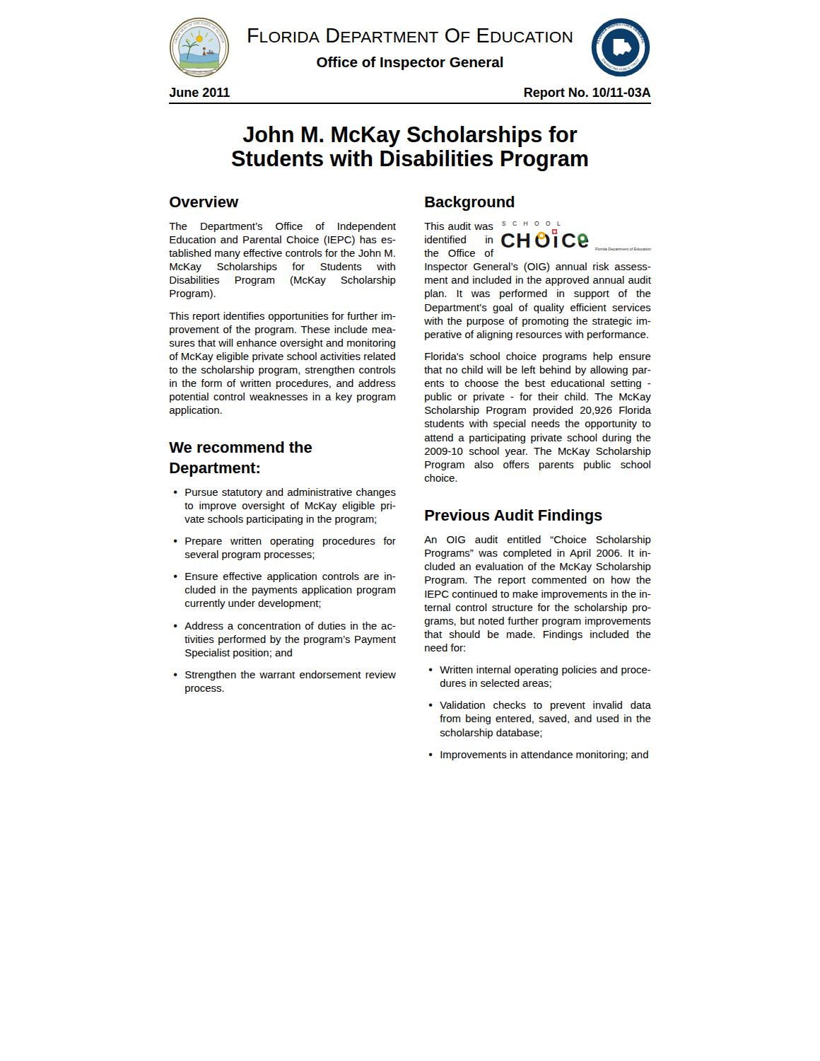IN GOD WE TRUST GREAT SEAL OF THE STATE OF FLORIDA
FLORIDA DEPARTMENT OF EDUCATION
Office of Inspector General
FLORIDA INSPECTORS GENERAL ENHANCING PUBLIC TRUST
June 2011 Report No. 10/11-03A
John M. McKay Scholarships for
Students with Disabilities Program
Overview
The Department’s Office of Independent Education and Parental Choice (IEPC) has established many effective controls for the John M. McKay Scholarships for Students with Disabilities Program (McKay Scholarship Program).
This report identifies opportunities for further improvement of the program. These include measures that will enhance oversight and monitoring of McKay eligible private school activities related to the scholarship program, strengthen controls in the form of written procedures, and address potential control weaknesses in a key program application.
We recommend the Department:
Pursue statutory and administrative changes to improve oversight of McKay eligible private schools participating in the program;
Prepare written operating procedures for several program processes;
Ensure effective application controls are included in the payments application program currently under development;
Address a concentration of duties in the activities performed by the program’s Payment Specialist position; and
Strengthen the warrant endorsement review process.
Background
S C H O O L C H O i C e Florida Department of Education
This audit was identified in the Office of Inspector General’s (OIG) annual risk assessment and included in the approved annual audit plan. It was performed in support of the Department’s goal of quality efficient services with the purpose of promoting the strategic imperative of aligning resources with performance.
Florida's school choice programs help ensure that no child will be left behind by allowing parents to choose the best educational setting - public or private - for their child. The McKay Scholarship Program provided 20,926 Florida students with special needs the opportunity to attend a participating private school during the 2009-10 school year. The McKay Scholarship Program also offers parents public school choice.
Previous Audit Findings
An OIG audit entitled “Choice Scholarship Programs” was completed in April 2006. It included an evaluation of the McKay Scholarship Program. The report commented on how the IEPC continued to make improvements in the internal control structure for the scholarship programs, but noted further program improvements that should be made. Findings included the need for:
Written internal operating policies and procedures in selected areas;
Validation checks to prevent invalid data from being entered, saved, and used in the scholarship database;
Improvements in attendance monitoring; and